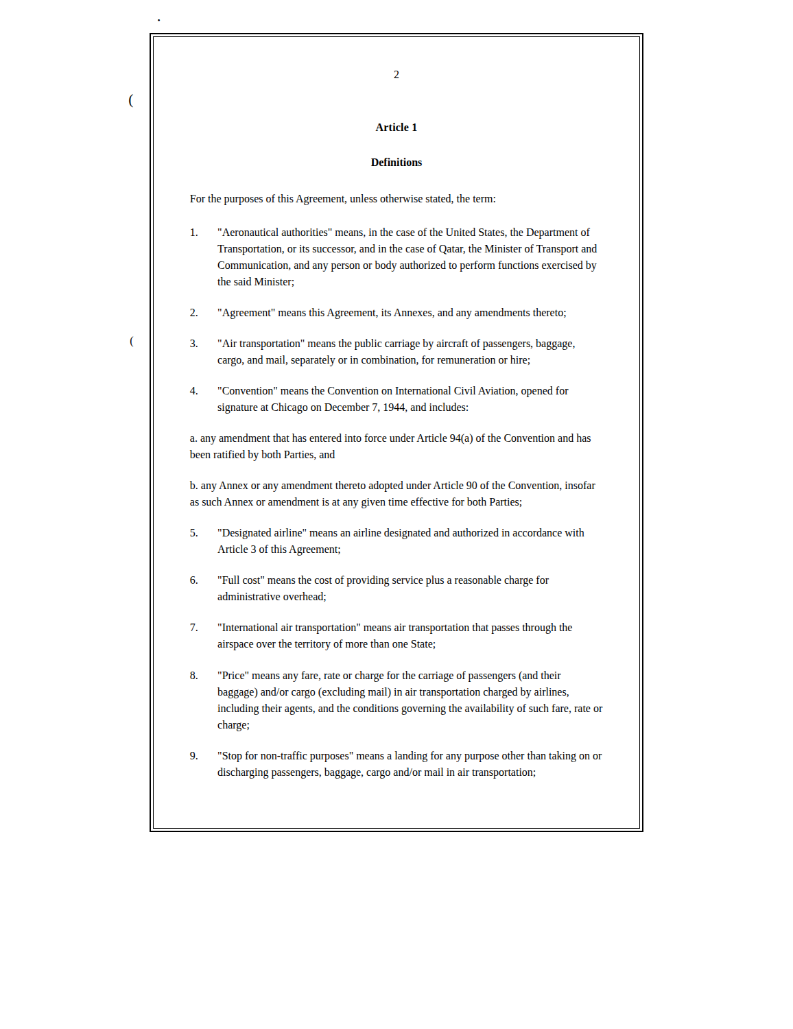• · ( (
2
Article 1
Definitions
For the purposes of this Agreement, unless otherwise stated, the term:
1.
"Aeronautical authorities" means, in the case of the United States, the Department of Transportation, or its successor, and in the case of Qatar, the Minister of Transport and Communication, and any person or body authorized to perform functions exercised by the said Minister;
2.
"Agreement" means this Agreement, its Annexes, and any amendments thereto;
3.
"Air transportation" means the public carriage by aircraft of passengers, baggage, cargo, and mail, separately or in combination, for remuneration or hire;
4.
"Convention" means the Convention on International Civil Aviation, opened for signature at Chicago on December 7, 1944, and includes:
a. any amendment that has entered into force under Article 94(a) of the Convention and has been ratified by both Parties, and
b. any Annex or any amendment thereto adopted under Article 90 of the Convention, insofar as such Annex or amendment is at any given time effective for both Parties;
5.
"Designated airline" means an airline designated and authorized in accordance with Article 3 of this Agreement;
6.
"Full cost" means the cost of providing service plus a reasonable charge for administrative overhead;
7.
"International air transportation" means air transportation that passes through the airspace over the territory of more than one State;
8.
"Price" means any fare, rate or charge for the carriage of passengers (and their baggage) and/or cargo (excluding mail) in air transportation charged by airlines, including their agents, and the conditions governing the availability of such fare, rate or charge;
9.
"Stop for non-traffic purposes" means a landing for any purpose other than taking on or discharging passengers, baggage, cargo and/or mail in air transportation;